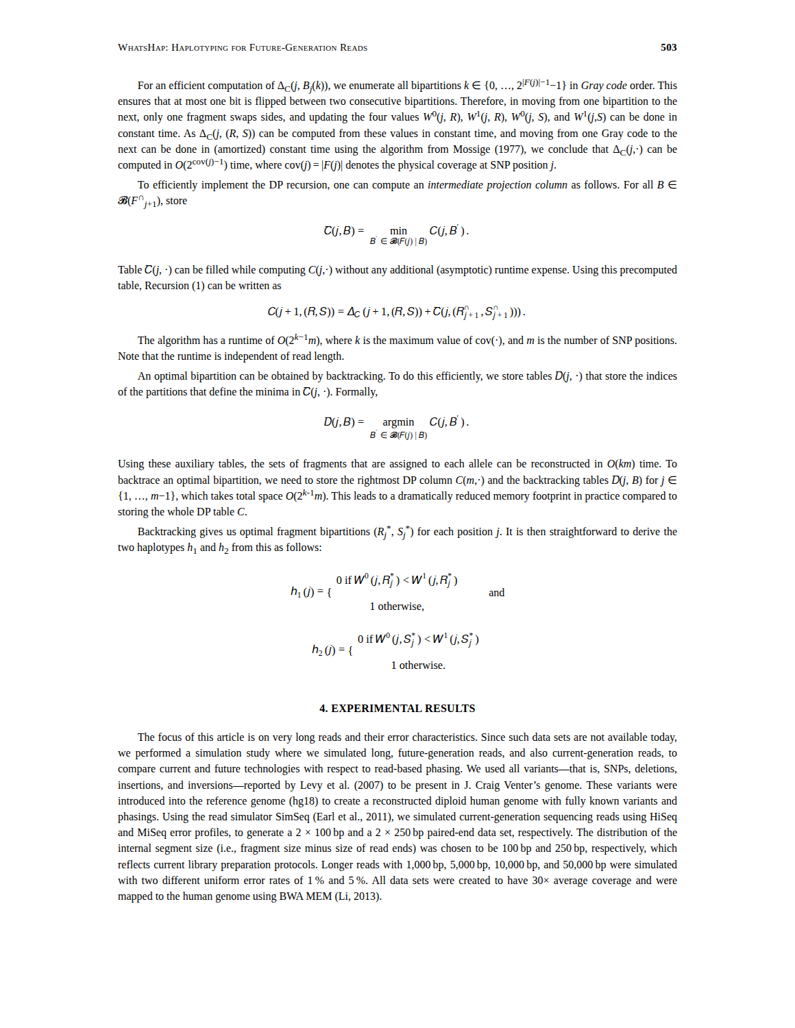WhatsHap: Haplotyping for Future-Generation Reads 503
For an efficient computation of ΔC(j, Bj(k)), we enumerate all bipartitions k ∈ {0, …, 2|F(j)|−1−1} in Gray code order. This ensures that at most one bit is flipped between two consecutive bipartitions. Therefore, in moving from one bipartition to the next, only one fragment swaps sides, and updating the four values W0(j, R), W1(j, R), W0(j, S), and W1(j,S) can be done in constant time. As ΔC(j, (R, S)) can be computed from these values in constant time, and moving from one Gray code to the next can be done in (amortized) constant time using the algorithm from Mossige (1977), we conclude that ΔC(j,·) can be computed in O(2cov(j)−1) time, where cov(j) = |F(j)| denotes the physical coverage at SNP position j.
To efficiently implement the DP recursion, one can compute an intermediate projection column as follows. For all B ∈ 𝓑(F∩j+1), store
C¯ (j,B) = min B′∈𝓑(F(j)|B) C(j,B′).
Table C¯(j, ·) can be filled while computing C(j,·) without any additional (asymptotic) runtime expense. Using this precomputed table, Recursion (1) can be written as
C(j+1,(R,S)) = ΔC (j+1,(R,S)) + C¯ (j, ( Rj+1∩ , Sj+1∩ ) )).
The algorithm has a runtime of O(2k−1m), where k is the maximum value of cov(·), and m is the number of SNP positions. Note that the runtime is independent of read length.
An optimal bipartition can be obtained by backtracking. To do this efficiently, we store tables D¯(j, ·) that store the indices of the partitions that define the minima in C¯(j, ·). Formally,
D¯ (j,B) = argmin B′∈𝓑(F(j)|B) C(j,B′).
Using these auxiliary tables, the sets of fragments that are assigned to each allele can be reconstructed in O(km) time. To backtrace an optimal bipartition, we need to store the rightmost DP column C(m,·) and the backtracking tables D¯(j, B) for j ∈ {1, …, m−1}, which takes total space O(2k-1m). This leads to a dramatically reduced memory footprint in practice compared to storing the whole DP table C.
Backtracking gives us optimal fragment bipartitions (Rj*, Sj*) for each position j. It is then straightforward to derive the two haplotypes h1 and h2 from this as follows:
h1(j)= { 0 if W0(j,Rj*) < W1(j,Rj*) 1 otherwise, and
h2(j)= { 0 if W0(j,Sj*) < W1(j,Sj*) 1 otherwise.
4. EXPERIMENTAL RESULTS
The focus of this article is on very long reads and their error characteristics. Since such data sets are not available today, we performed a simulation study where we simulated long, future-generation reads, and also current-generation reads, to compare current and future technologies with respect to read-based phasing. We used all variants—that is, SNPs, deletions, insertions, and inversions—reported by Levy et al. (2007) to be present in J. Craig Venter’s genome. These variants were introduced into the reference genome (hg18) to create a reconstructed diploid human genome with fully known variants and phasings. Using the read simulator SimSeq (Earl et al., 2011), we simulated current-generation sequencing reads using HiSeq and MiSeq error profiles, to generate a 2 × 100 bp and a 2 × 250 bp paired-end data set, respectively. The distribution of the internal segment size (i.e., fragment size minus size of read ends) was chosen to be 100 bp and 250 bp, respectively, which reflects current library preparation protocols. Longer reads with 1,000 bp, 5,000 bp, 10,000 bp, and 50,000 bp were simulated with two different uniform error rates of 1 % and 5 %. All data sets were created to have 30× average coverage and were mapped to the human genome using BWA MEM (Li, 2013).